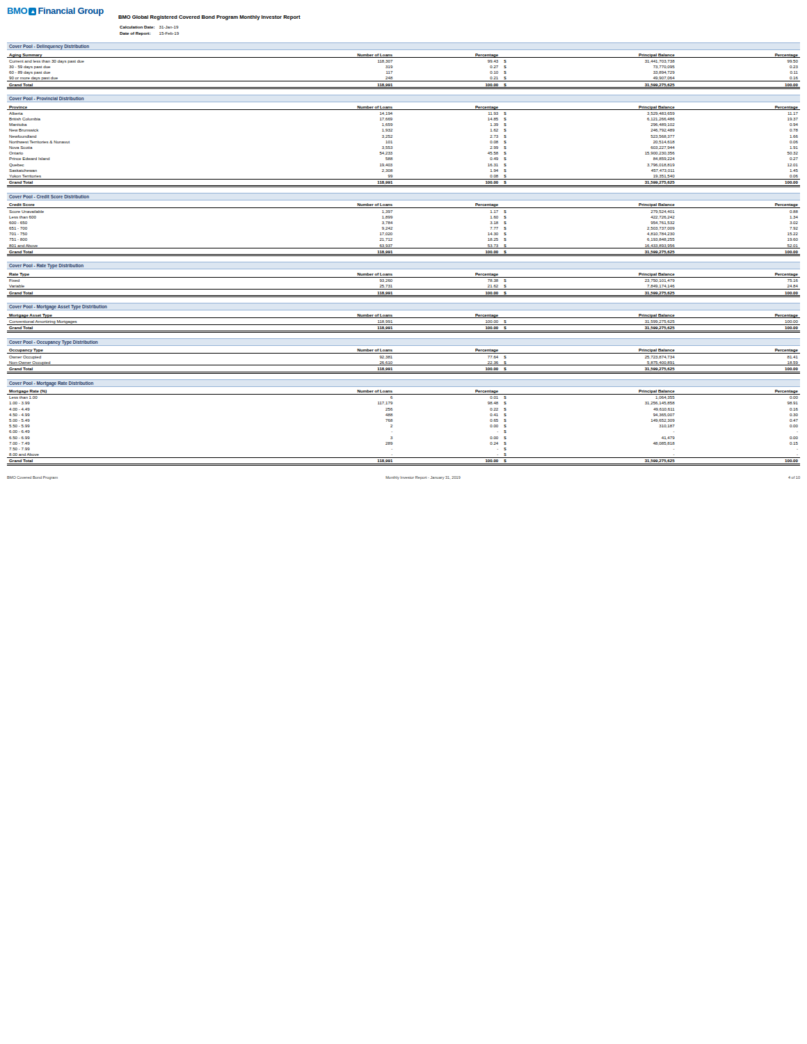BMO▲Financial Group
BMO Global Registered Covered Bond Program Monthly Investor Report
| Calculation Date: | 31-Jan-19 |
| Date of Report: | 15-Feb-19 |
Cover Pool - Delinquency Distribution
| Aging Summary | Number of Loans | Percentage | Principal Balance | Percentage |
| --- | --- | --- | --- | --- |
| Current and less than 30 days past due | 118,307 | 99.43 | $ 31,441,703,738 | 99.50 |
| 30 - 59 days past due | 319 | 0.27 | $ 73,770,095 | 0.23 |
| 60 - 89 days past due | 117 | 0.10 | $ 33,894,729 | 0.11 |
| 90 or more days past due | 248 | 0.21 | $ 49,907,064 | 0.16 |
| Grand Total | 118,991 | 100.00 | $ 31,599,275,625 | 100.00 |
Cover Pool - Provincial Distribution
| Province | Number of Loans | Percentage | Principal Balance | Percentage |
| --- | --- | --- | --- | --- |
| Alberta | 14,194 | 11.93 | $ 3,529,483,659 | 11.17 |
| British Columbia | 17,669 | 14.85 | $ 6,121,266,486 | 19.37 |
| Manitoba | 1,659 | 1.39 | $ 296,489,102 | 0.94 |
| New Brunswick | 1,932 | 1.62 | $ 246,792,489 | 0.78 |
| Newfoundland | 3,252 | 2.73 | $ 523,568,377 | 1.66 |
| Northwest Territories & Nunavut | 101 | 0.08 | $ 20,514,618 | 0.06 |
| Nova Scotia | 3,553 | 2.99 | $ 603,227,944 | 1.91 |
| Ontario | 54,233 | 45.58 | $ 15,900,230,356 | 50.32 |
| Prince Edward Island | 588 | 0.49 | $ 84,859,224 | 0.27 |
| Quebec | 19,403 | 16.31 | $ 3,796,018,819 | 12.01 |
| Saskatchewan | 2,308 | 1.94 | $ 457,473,011 | 1.45 |
| Yukon Territories | 99 | 0.08 | $ 19,351,540 | 0.06 |
| Grand Total | 118,991 | 100.00 | $ 31,599,275,625 | 100.00 |
Cover Pool - Credit Score Distribution
| Credit Score | Number of Loans | Percentage | Principal Balance | Percentage |
| --- | --- | --- | --- | --- |
| Score Unavailable | 1,397 | 1.17 | $ 279,524,401 | 0.88 |
| Less than 600 | 1,899 | 1.60 | $ 422,726,242 | 1.34 |
| 600 - 650 | 3,784 | 3.18 | $ 954,761,532 | 3.02 |
| 651 - 700 | 9,242 | 7.77 | $ 2,503,737,009 | 7.92 |
| 701 - 750 | 17,020 | 14.30 | $ 4,810,784,230 | 15.22 |
| 751 - 800 | 21,712 | 18.25 | $ 6,193,848,255 | 19.60 |
| 801 and Above | 63,937 | 53.73 | $ 16,433,893,956 | 52.01 |
| Grand Total | 118,991 | 100.00 | $ 31,599,275,625 | 100.00 |
Cover Pool - Rate Type Distribution
| Rate Type | Number of Loans | Percentage | Principal Balance | Percentage |
| --- | --- | --- | --- | --- |
| Fixed | 93,260 | 78.38 | $ 23,750,101,479 | 75.16 |
| Variable | 25,731 | 21.62 | $ 7,849,174,146 | 24.84 |
| Grand Total | 118,991 | 100.00 | $ 31,599,275,625 | 100.00 |
Cover Pool - Mortgage Asset Type Distribution
| Mortgage Asset Type | Number of Loans | Percentage | Principal Balance | Percentage |
| --- | --- | --- | --- | --- |
| Conventional Amortizing Mortgages | 118,991 | 100.00 | $ 31,599,275,625 | 100.00 |
| Grand Total | 118,991 | 100.00 | $ 31,599,275,625 | 100.00 |
Cover Pool - Occupancy Type Distribution
| Occupancy Type | Number of Loans | Percentage | Principal Balance | Percentage |
| --- | --- | --- | --- | --- |
| Owner Occupied | 92,381 | 77.64 | $ 25,723,874,734 | 81.41 |
| Non-Owner Occupied | 26,610 | 22.36 | $ 5,875,400,891 | 18.59 |
| Grand Total | 118,991 | 100.00 | $ 31,599,275,625 | 100.00 |
Cover Pool - Mortgage Rate Distribution
| Mortgage Rate (%) | Number of Loans | Percentage | Principal Balance | Percentage |
| --- | --- | --- | --- | --- |
| Less than 1.00 | 6 | 0.01 | $ 1,064,355 | 0.00 |
| 1.00 - 3.99 | 117,179 | 98.48 | $ 31,256,145,858 | 98.91 |
| 4.00 - 4.49 | 256 | 0.22 | $ 49,610,611 | 0.16 |
| 4.50 - 4.99 | 488 | 0.41 | $ 94,365,007 | 0.30 |
| 5.00 - 5.49 | 768 | 0.65 | $ 149,652,309 | 0.47 |
| 5.50 - 5.99 | 2 | 0.00 | $ 310,187 | 0.00 |
| 6.00 - 6.49 | - | - | $ - | - |
| 6.50 - 6.99 | 3 | 0.00 | $ 41,479 | 0.00 |
| 7.00 - 7.49 | 289 | 0.24 | $ 48,085,818 | 0.15 |
| 7.50 - 7.99 | - | - | $ - | - |
| 8.00 and Above | - | - | $ - | - |
| Grand Total | 118,991 | 100.00 | $ 31,599,275,625 | 100.00 |
BMO Covered Bond Program
Monthly Investor Report - January 31, 2019
4 of 10